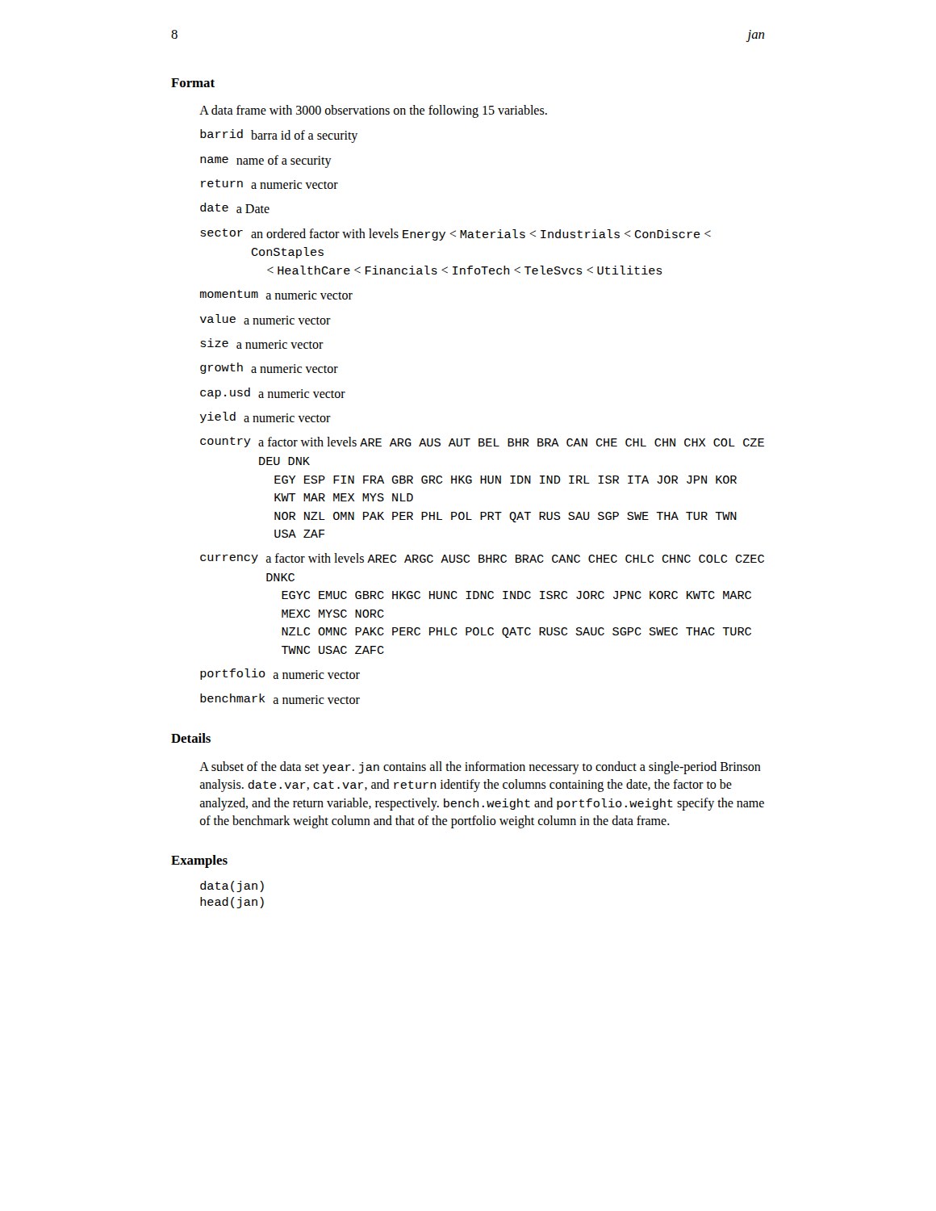8 jan
Format
A data frame with 3000 observations on the following 15 variables.
barrid
barra id of a security
name
name of a security
return
a numeric vector
date
a Date
sector
an ordered factor with levels Energy < Materials < Industrials < ConDiscre < ConStaples
< HealthCare < Financials < InfoTech < TeleSvcs < Utilities
momentum
a numeric vector
value
a numeric vector
size
a numeric vector
growth
a numeric vector
cap.usd
a numeric vector
yield
a numeric vector
country
a factor with levels ARE ARG AUS AUT BEL BHR BRA CAN CHE CHL CHN CHX COL CZE DEU DNK
EGY ESP FIN FRA GBR GRC HKG HUN IDN IND IRL ISR ITA JOR JPN KOR KWT MAR MEX MYS NLD
NOR NZL OMN PAK PER PHL POL PRT QAT RUS SAU SGP SWE THA TUR TWN USA ZAF
currency
a factor with levels AREC ARGC AUSC BHRC BRAC CANC CHEC CHLC CHNC COLC CZEC DNKC
EGYC EMUC GBRC HKGC HUNC IDNC INDC ISRC JORC JPNC KORC KWTC MARC MEXC MYSC NORC
NZLC OMNC PAKC PERC PHLC POLC QATC RUSC SAUC SGPC SWEC THAC TURC TWNC USAC ZAFC
portfolio
a numeric vector
benchmark
a numeric vector
Details
A subset of the data set year. jan contains all the information necessary to conduct a single-period Brinson analysis. date.var, cat.var, and return identify the columns containing the date, the factor to be analyzed, and the return variable, respectively. bench.weight and portfolio.weight specify the name of the benchmark weight column and that of the portfolio weight column in the data frame.
Examples
data(jan)
head(jan)